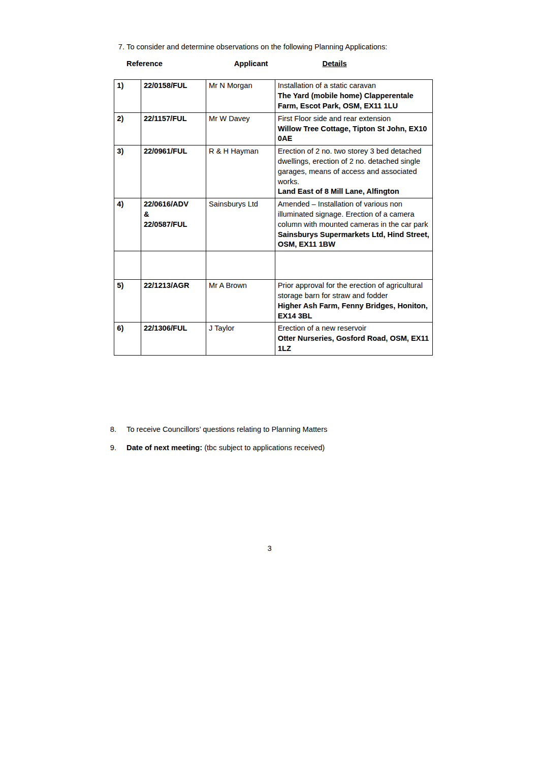To consider and determine observations on the following Planning Applications:
Reference Applicant Details
| 1) | 22/0158/FUL | Mr N Morgan | Installation of a static caravan The Yard (mobile home) Clapperentale Farm, Escot Park, OSM, EX11 1LU |
| 2) | 22/1157/FUL | Mr W Davey | First Floor side and rear extension Willow Tree Cottage, Tipton St John, EX10 0AE |
| 3) | 22/0961/FUL | R & H Hayman | Erection of 2 no. two storey 3 bed detached dwellings, erection of 2 no. detached single garages, means of access and associated works. Land East of 8 Mill Lane, Alfington |
| 4) | 22/0616/ADV & 22/0587/FUL | Sainsburys Ltd | Amended – Installation of various non illuminated signage. Erection of a camera column with mounted cameras in the car park Sainsburys Supermarkets Ltd, Hind Street, OSM, EX11 1BW |
| 5) | 22/1213/AGR | Mr A Brown | Prior approval for the erection of agricultural storage barn for straw and fodder Higher Ash Farm, Fenny Bridges, Honiton, EX14 3BL |
| 6) | 22/1306/FUL | J Taylor | Erection of a new reservoir Otter Nurseries, Gosford Road, OSM, EX11 1LZ |
8. To receive Councillors’ questions relating to Planning Matters
9. Date of next meeting: (tbc subject to applications received)
3